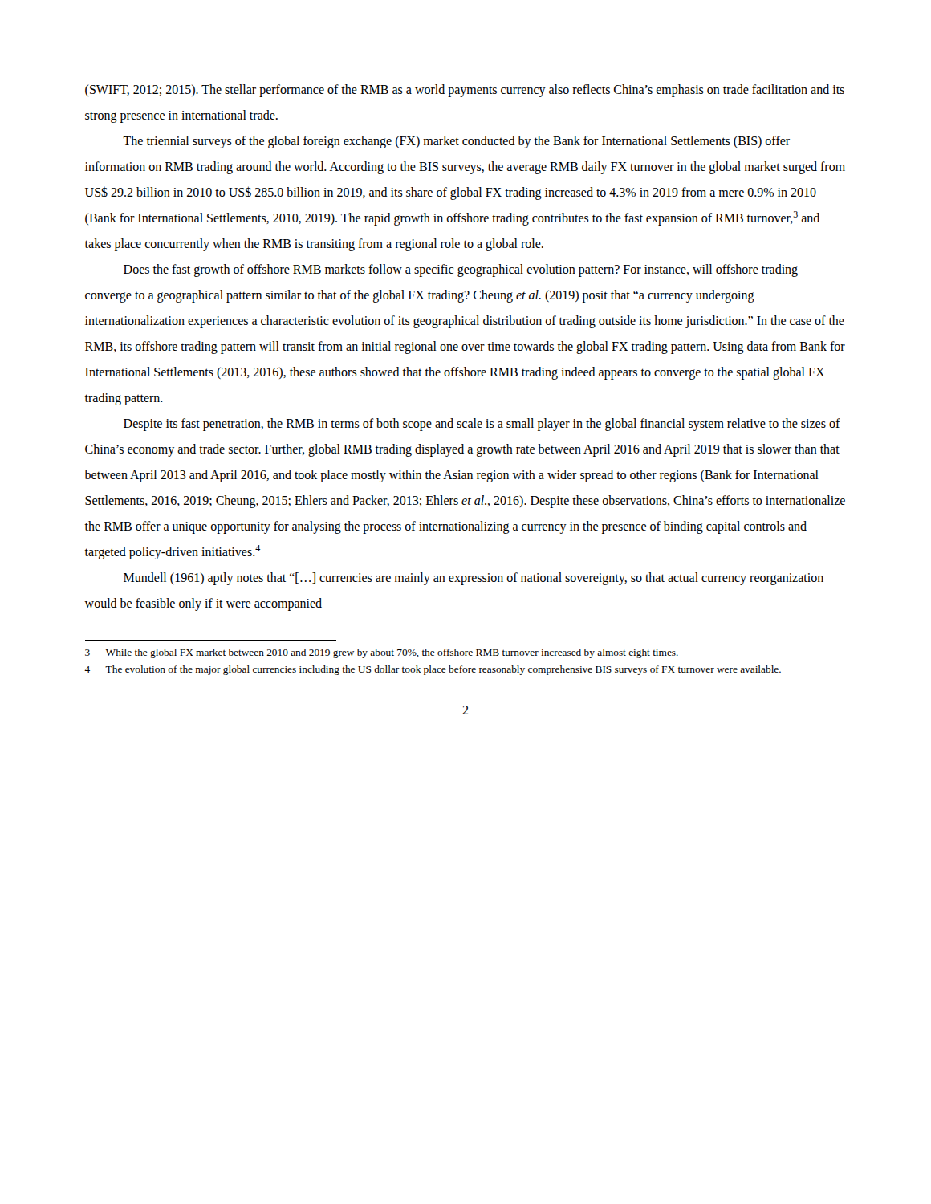(SWIFT, 2012; 2015). The stellar performance of the RMB as a world payments currency also reflects China’s emphasis on trade facilitation and its strong presence in international trade.
The triennial surveys of the global foreign exchange (FX) market conducted by the Bank for International Settlements (BIS) offer information on RMB trading around the world. According to the BIS surveys, the average RMB daily FX turnover in the global market surged from US$ 29.2 billion in 2010 to US$ 285.0 billion in 2019, and its share of global FX trading increased to 4.3% in 2019 from a mere 0.9% in 2010 (Bank for International Settlements, 2010, 2019). The rapid growth in offshore trading contributes to the fast expansion of RMB turnover,3 and takes place concurrently when the RMB is transiting from a regional role to a global role.
Does the fast growth of offshore RMB markets follow a specific geographical evolution pattern? For instance, will offshore trading converge to a geographical pattern similar to that of the global FX trading? Cheung et al. (2019) posit that “a currency undergoing internationalization experiences a characteristic evolution of its geographical distribution of trading outside its home jurisdiction.” In the case of the RMB, its offshore trading pattern will transit from an initial regional one over time towards the global FX trading pattern. Using data from Bank for International Settlements (2013, 2016), these authors showed that the offshore RMB trading indeed appears to converge to the spatial global FX trading pattern.
Despite its fast penetration, the RMB in terms of both scope and scale is a small player in the global financial system relative to the sizes of China’s economy and trade sector. Further, global RMB trading displayed a growth rate between April 2016 and April 2019 that is slower than that between April 2013 and April 2016, and took place mostly within the Asian region with a wider spread to other regions (Bank for International Settlements, 2016, 2019; Cheung, 2015; Ehlers and Packer, 2013; Ehlers et al., 2016). Despite these observations, China’s efforts to internationalize the RMB offer a unique opportunity for analysing the process of internationalizing a currency in the presence of binding capital controls and targeted policy-driven initiatives.4
Mundell (1961) aptly notes that “[…] currencies are mainly an expression of national sovereignty, so that actual currency reorganization would be feasible only if it were accompanied
3 While the global FX market between 2010 and 2019 grew by about 70%, the offshore RMB turnover increased by almost eight times.
4 The evolution of the major global currencies including the US dollar took place before reasonably comprehensive BIS surveys of FX turnover were available.
2